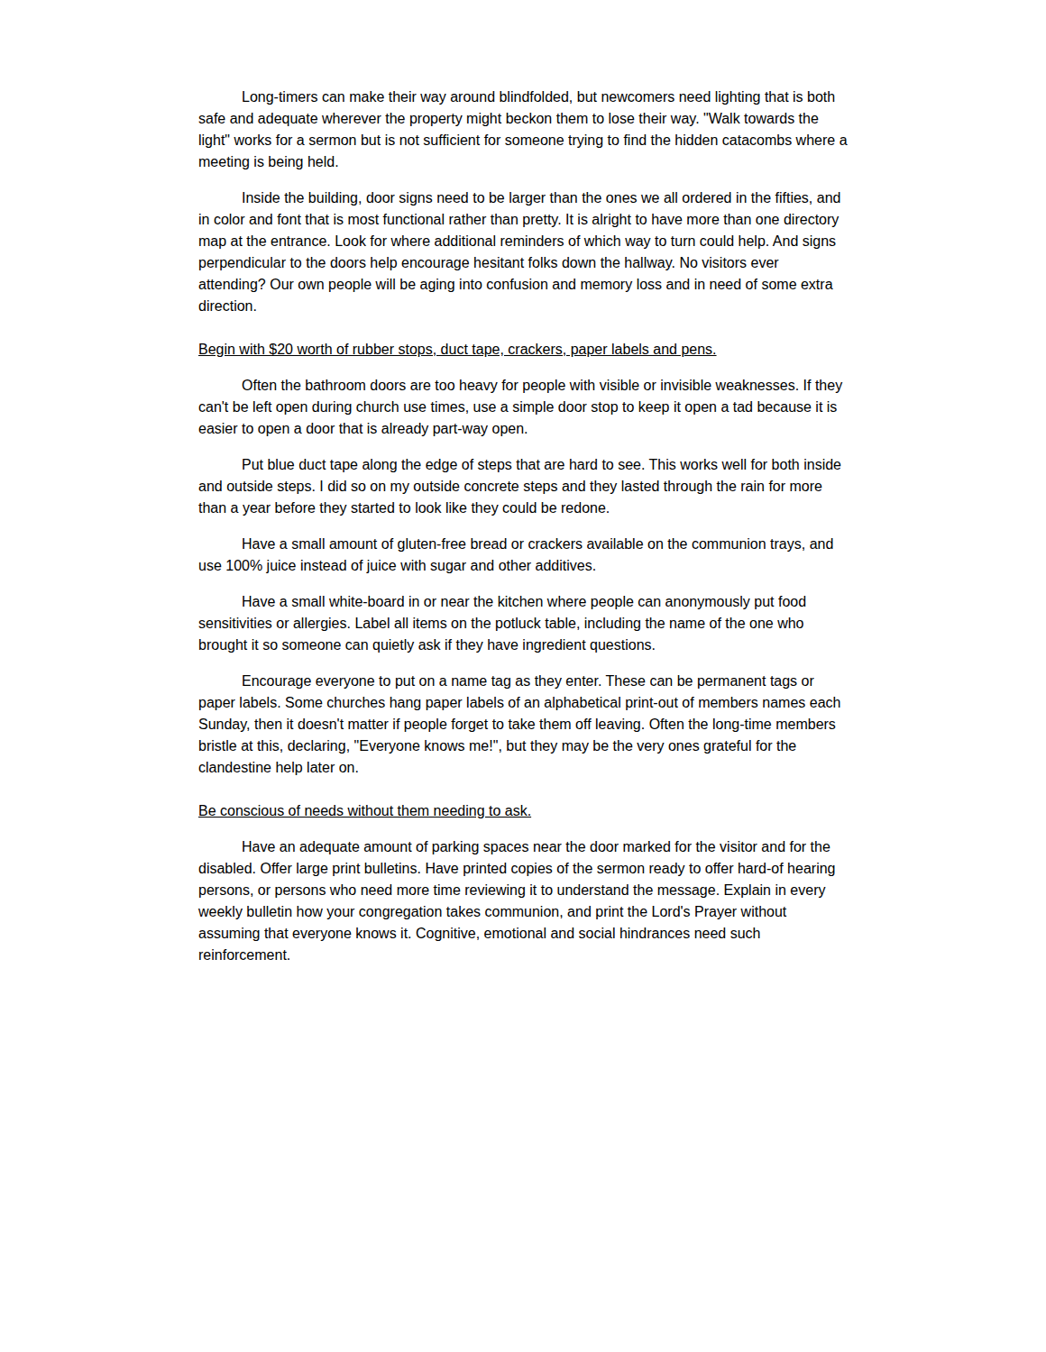Long-timers can make their way around blindfolded, but newcomers need lighting that is both safe and adequate wherever the property might beckon them to lose their way. "Walk towards the light" works for a sermon but is not sufficient for someone trying to find the hidden catacombs where a meeting is being held.
Inside the building, door signs need to be larger than the ones we all ordered in the fifties, and in color and font that is most functional rather than pretty. It is alright to have more than one directory map at the entrance. Look for where additional reminders of which way to turn could help. And signs perpendicular to the doors help encourage hesitant folks down the hallway. No visitors ever attending? Our own people will be aging into confusion and memory loss and in need of some extra direction.
Begin with $20 worth of rubber stops, duct tape, crackers, paper labels and pens.
Often the bathroom doors are too heavy for people with visible or invisible weaknesses. If they can't be left open during church use times, use a simple door stop to keep it open a tad because it is easier to open a door that is already part-way open.
Put blue duct tape along the edge of steps that are hard to see. This works well for both inside and outside steps. I did so on my outside concrete steps and they lasted through the rain for more than a year before they started to look like they could be redone.
Have a small amount of gluten-free bread or crackers available on the communion trays, and use 100% juice instead of juice with sugar and other additives.
Have a small white-board in or near the kitchen where people can anonymously put food sensitivities or allergies. Label all items on the potluck table, including the name of the one who brought it so someone can quietly ask if they have ingredient questions.
Encourage everyone to put on a name tag as they enter. These can be permanent tags or paper labels. Some churches hang paper labels of an alphabetical print-out of members names each Sunday, then it doesn't matter if people forget to take them off leaving. Often the long-time members bristle at this, declaring, "Everyone knows me!", but they may be the very ones grateful for the clandestine help later on.
Be conscious of needs without them needing to ask.
Have an adequate amount of parking spaces near the door marked for the visitor and for the disabled. Offer large print bulletins. Have printed copies of the sermon ready to offer hard-of hearing persons, or persons who need more time reviewing it to understand the message. Explain in every weekly bulletin how your congregation takes communion, and print the Lord's Prayer without assuming that everyone knows it. Cognitive, emotional and social hindrances need such reinforcement.